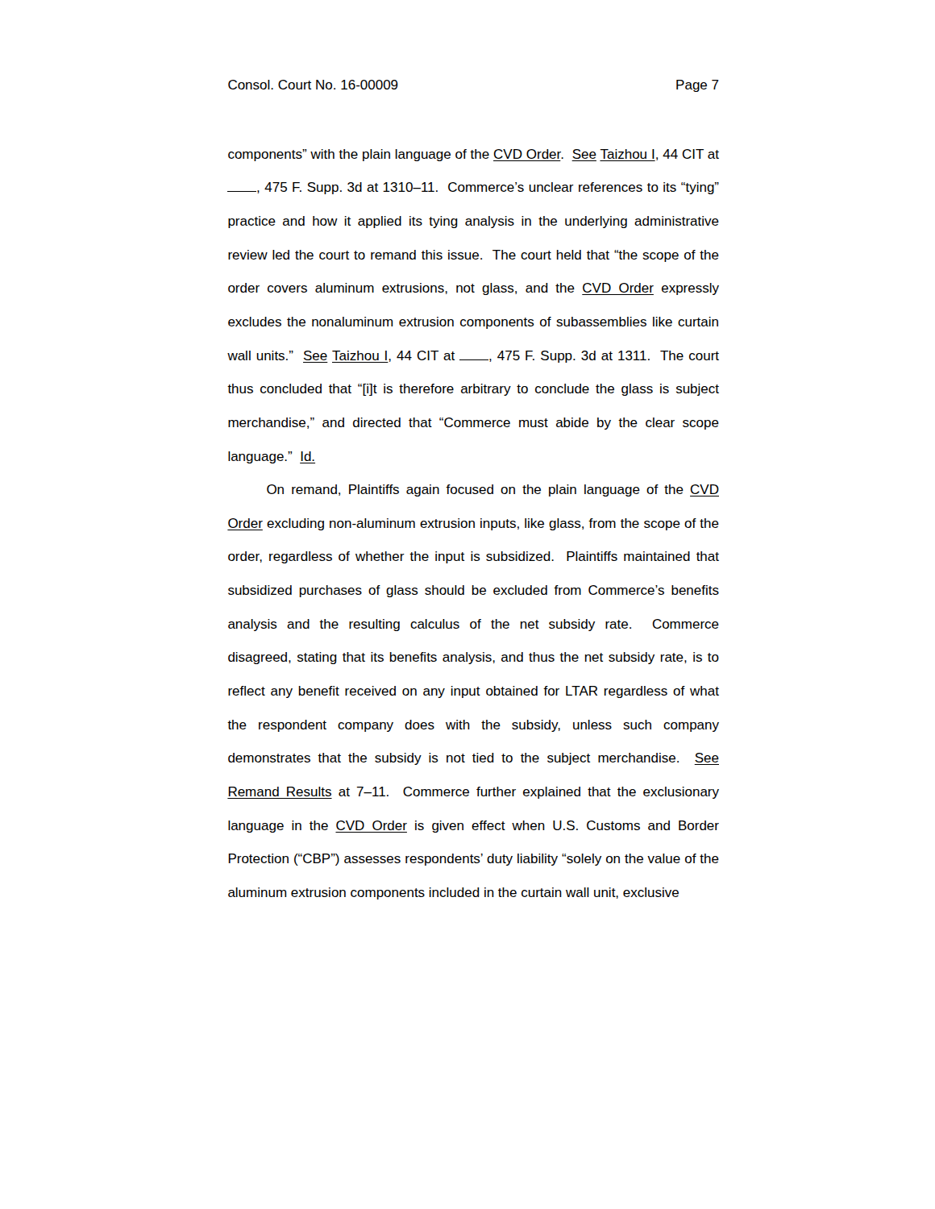Consol. Court No. 16-00009 Page 7
components” with the plain language of the CVD Order. See Taizhou I, 44 CIT at , 475 F. Supp. 3d at 1310–11. Commerce’s unclear references to its “tying” practice and how it applied its tying analysis in the underlying administrative review led the court to remand this issue. The court held that “the scope of the order covers aluminum extrusions, not glass, and the CVD Order expressly excludes the nonaluminum extrusion components of subassemblies like curtain wall units.” See Taizhou I, 44 CIT at , 475 F. Supp. 3d at 1311. The court thus concluded that “[i]t is therefore arbitrary to conclude the glass is subject merchandise,” and directed that “Commerce must abide by the clear scope language.” Id.
On remand, Plaintiffs again focused on the plain language of the CVD Order excluding non-aluminum extrusion inputs, like glass, from the scope of the order, regardless of whether the input is subsidized. Plaintiffs maintained that subsidized purchases of glass should be excluded from Commerce’s benefits analysis and the resulting calculus of the net subsidy rate. Commerce disagreed, stating that its benefits analysis, and thus the net subsidy rate, is to reflect any benefit received on any input obtained for LTAR regardless of what the respondent company does with the subsidy, unless such company demonstrates that the subsidy is not tied to the subject merchandise. See Remand Results at 7–11. Commerce further explained that the exclusionary language in the CVD Order is given effect when U.S. Customs and Border Protection (“CBP”) assesses respondents’ duty liability “solely on the value of the aluminum extrusion components included in the curtain wall unit, exclusive